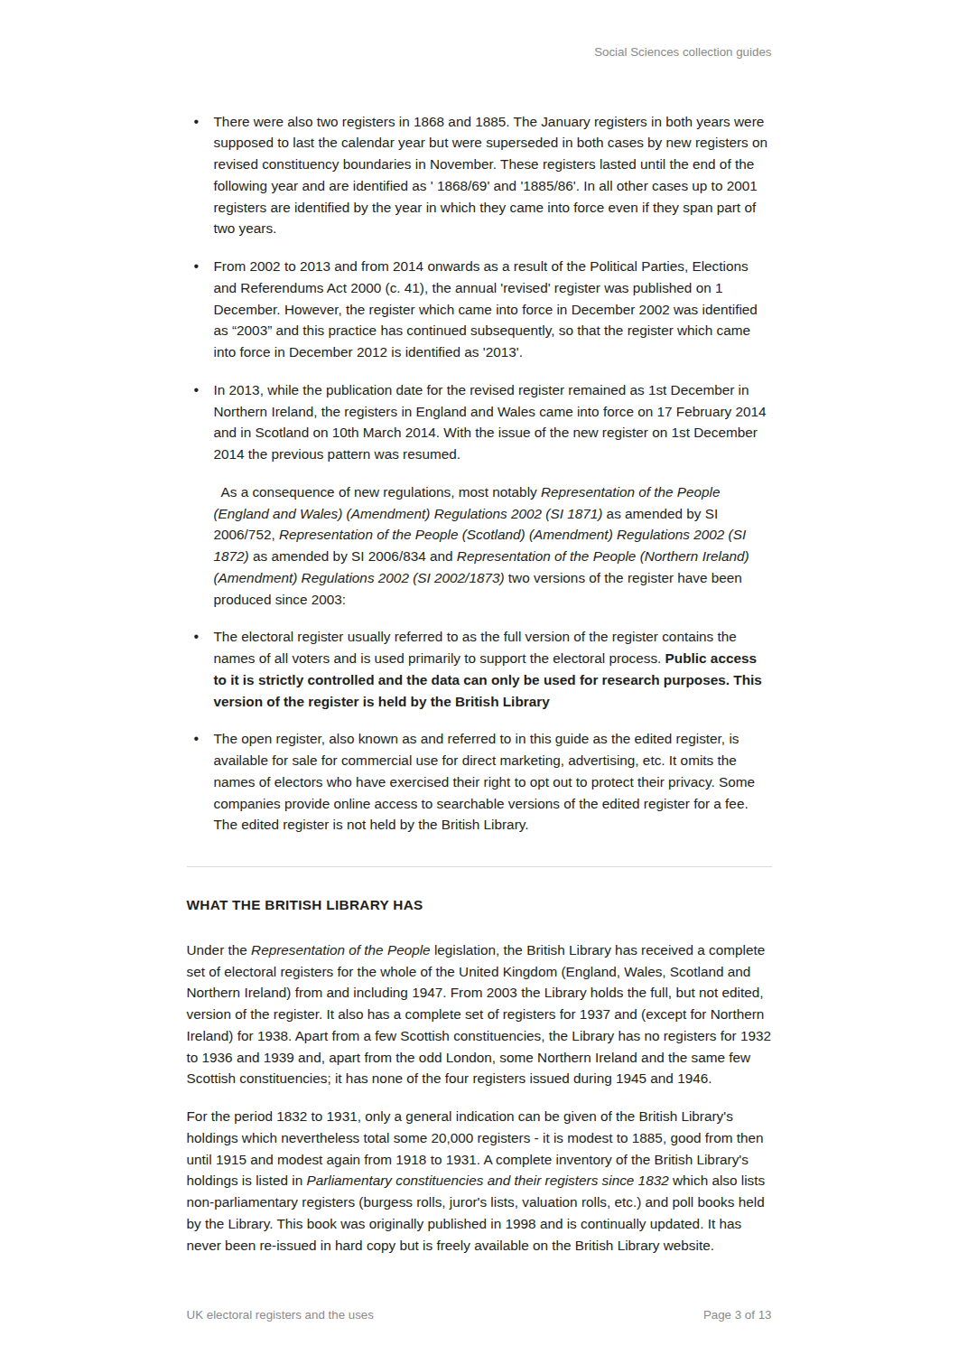Social Sciences collection guides
There were also two registers in 1868 and 1885. The January registers in both years were supposed to last the calendar year but were superseded in both cases by new registers on revised constituency boundaries in November. These registers lasted until the end of the following year and are identified as ' 1868/69' and '1885/86'. In all other cases up to 2001 registers are identified by the year in which they came into force even if they span part of two years.
From 2002 to 2013 and from 2014 onwards as a result of the Political Parties, Elections and Referendums Act 2000 (c. 41), the annual 'revised' register was published on 1 December. However, the register which came into force in December 2002 was identified as “2003” and this practice has continued subsequently, so that the register which came into force in December 2012 is identified as '2013'.
In 2013, while the publication date for the revised register remained as 1st December in Northern Ireland, the registers in England and Wales came into force on 17 February 2014 and in Scotland on 10th March 2014. With the issue of the new register on 1st December 2014 the previous pattern was resumed.
As a consequence of new regulations, most notably Representation of the People (England and Wales) (Amendment) Regulations 2002 (SI 1871) as amended by SI 2006/752, Representation of the People (Scotland) (Amendment) Regulations 2002 (SI 1872) as amended by SI 2006/834 and Representation of the People (Northern Ireland) (Amendment) Regulations 2002 (SI 2002/1873) two versions of the register have been produced since 2003:
The electoral register usually referred to as the full version of the register contains the names of all voters and is used primarily to support the electoral process. Public access to it is strictly controlled and the data can only be used for research purposes. This version of the register is held by the British Library
The open register, also known as and referred to in this guide as the edited register, is available for sale for commercial use for direct marketing, advertising, etc. It omits the names of electors who have exercised their right to opt out to protect their privacy. Some companies provide online access to searchable versions of the edited register for a fee. The edited register is not held by the British Library.
WHAT THE BRITISH LIBRARY HAS
Under the Representation of the People legislation, the British Library has received a complete set of electoral registers for the whole of the United Kingdom (England, Wales, Scotland and Northern Ireland) from and including 1947. From 2003 the Library holds the full, but not edited, version of the register. It also has a complete set of registers for 1937 and (except for Northern Ireland) for 1938. Apart from a few Scottish constituencies, the Library has no registers for 1932 to 1936 and 1939 and, apart from the odd London, some Northern Ireland and the same few Scottish constituencies; it has none of the four registers issued during 1945 and 1946.
For the period 1832 to 1931, only a general indication can be given of the British Library's holdings which nevertheless total some 20,000 registers - it is modest to 1885, good from then until 1915 and modest again from 1918 to 1931. A complete inventory of the British Library's holdings is listed in Parliamentary constituencies and their registers since 1832 which also lists non-parliamentary registers (burgess rolls, juror's lists, valuation rolls, etc.) and poll books held by the Library. This book was originally published in 1998 and is continually updated. It has never been re-issued in hard copy but is freely available on the British Library website.
UK electoral registers and the uses Page 3 of 13